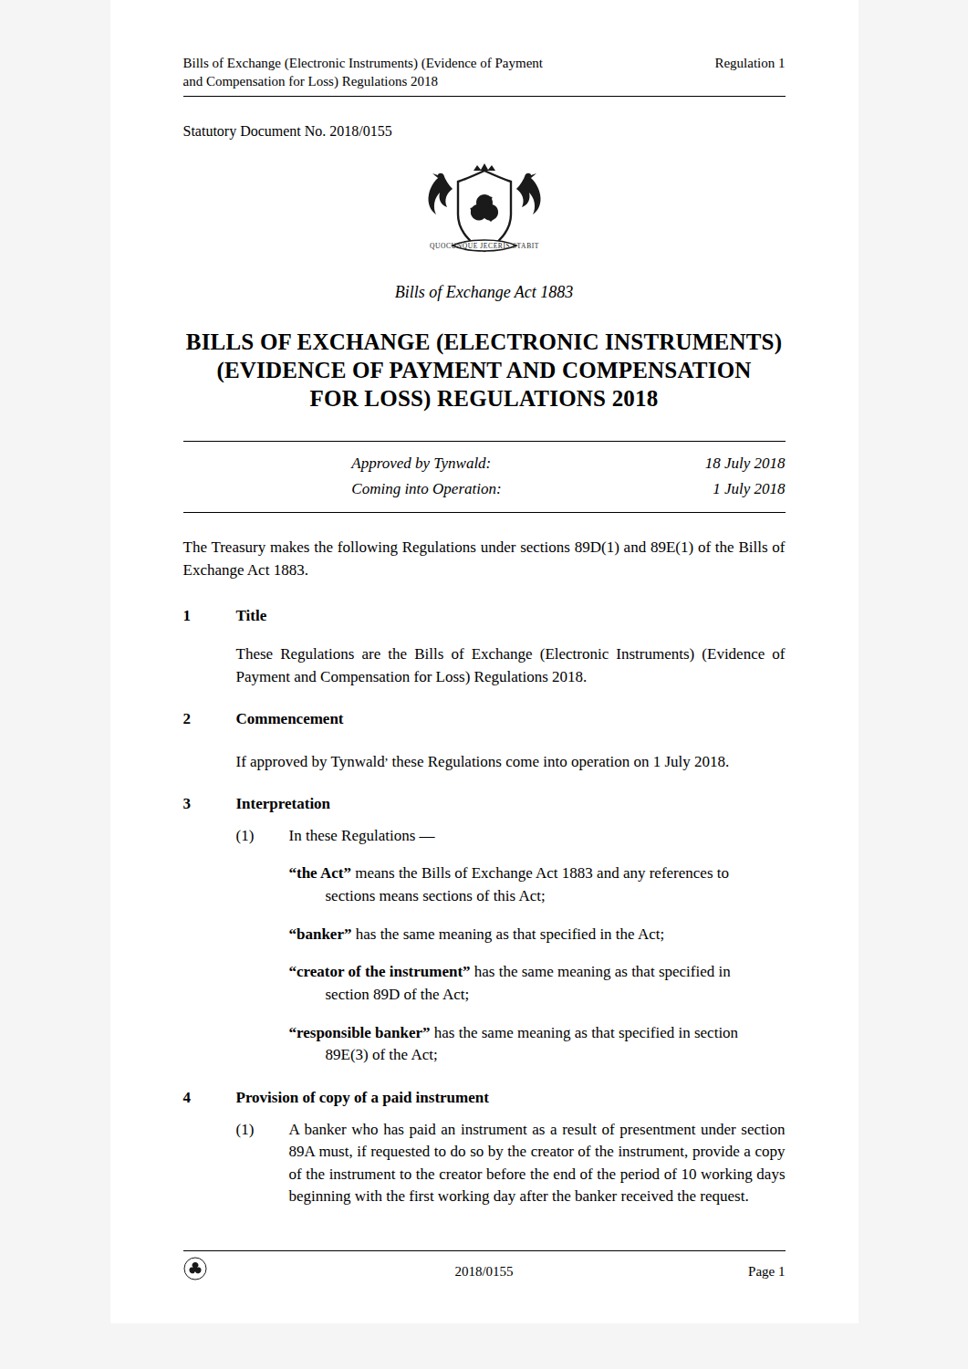Bills of Exchange (Electronic Instruments) (Evidence of Payment
and Compensation for Loss) Regulations 2018
Regulation 1
Statutory Document No. 2018/0155
QUOCUNQUE JECERIS STABIT
Bills of Exchange Act 1883
BILLS OF EXCHANGE (ELECTRONIC INSTRUMENTS)
(EVIDENCE OF PAYMENT AND COMPENSATION
FOR LOSS) REGULATIONS 2018
| Approved by Tynwald: | 18 July 2018 |
| Coming into Operation: | 1 July 2018 |
The Treasury makes the following Regulations under sections 89D(1) and 89E(1) of the Bills of Exchange Act 1883.
1 Title
These Regulations are the Bills of Exchange (Electronic Instruments) (Evidence of Payment and Compensation for Loss) Regulations 2018.
2 Commencement
If approved by Tynwald, these Regulations come into operation on 1 July 2018.
3 Interpretation
(1) In these Regulations —
“the Act” means the Bills of Exchange Act 1883 and any references to sections means sections of this Act;
“banker” has the same meaning as that specified in the Act;
“creator of the instrument” has the same meaning as that specified in section 89D of the Act;
“responsible banker” has the same meaning as that specified in section 89E(3) of the Act;
4 Provision of copy of a paid instrument
(1) A banker who has paid an instrument as a result of presentment under section 89A must, if requested to do so by the creator of the instrument, provide a copy of the instrument to the creator before the end of the period of 10 working days beginning with the first working day after the banker received the request.
2018/0155
Page 1